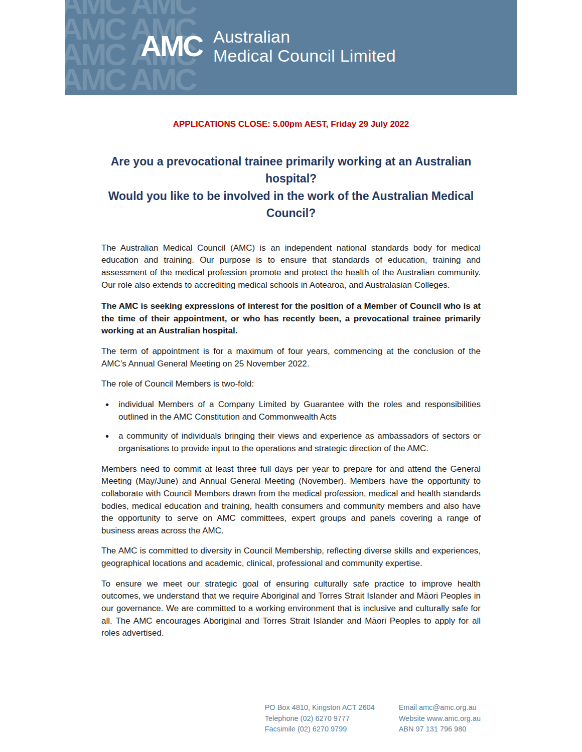AMC
Australian
Medical Council Limited
APPLICATIONS CLOSE: 5.00pm AEST, Friday 29 July 2022
Are you a prevocational trainee primarily working at an Australian hospital? Would you like to be involved in the work of the Australian Medical Council?
The Australian Medical Council (AMC) is an independent national standards body for medical education and training. Our purpose is to ensure that standards of education, training and assessment of the medical profession promote and protect the health of the Australian community. Our role also extends to accrediting medical schools in Aotearoa, and Australasian Colleges.
The AMC is seeking expressions of interest for the position of a Member of Council who is at the time of their appointment, or who has recently been, a prevocational trainee primarily working at an Australian hospital.
The term of appointment is for a maximum of four years, commencing at the conclusion of the AMC’s Annual General Meeting on 25 November 2022.
The role of Council Members is two-fold:
individual Members of a Company Limited by Guarantee with the roles and responsibilities outlined in the AMC Constitution and Commonwealth Acts
a community of individuals bringing their views and experience as ambassadors of sectors or organisations to provide input to the operations and strategic direction of the AMC.
Members need to commit at least three full days per year to prepare for and attend the General Meeting (May/June) and Annual General Meeting (November). Members have the opportunity to collaborate with Council Members drawn from the medical profession, medical and health standards bodies, medical education and training, health consumers and community members and also have the opportunity to serve on AMC committees, expert groups and panels covering a range of business areas across the AMC.
The AMC is committed to diversity in Council Membership, reflecting diverse skills and experiences, geographical locations and academic, clinical, professional and community expertise.
To ensure we meet our strategic goal of ensuring culturally safe practice to improve health outcomes, we understand that we require Aboriginal and Torres Strait Islander and Māori Peoples in our governance. We are committed to a working environment that is inclusive and culturally safe for all. The AMC encourages Aboriginal and Torres Strait Islander and Māori Peoples to apply for all roles advertised.
PO Box 4810, Kingston ACT 2604
Telephone (02) 6270 9777
Facsimile (02) 6270 9799
Email amc@amc.org.au
Website www.amc.org.au
ABN 97 131 796 980